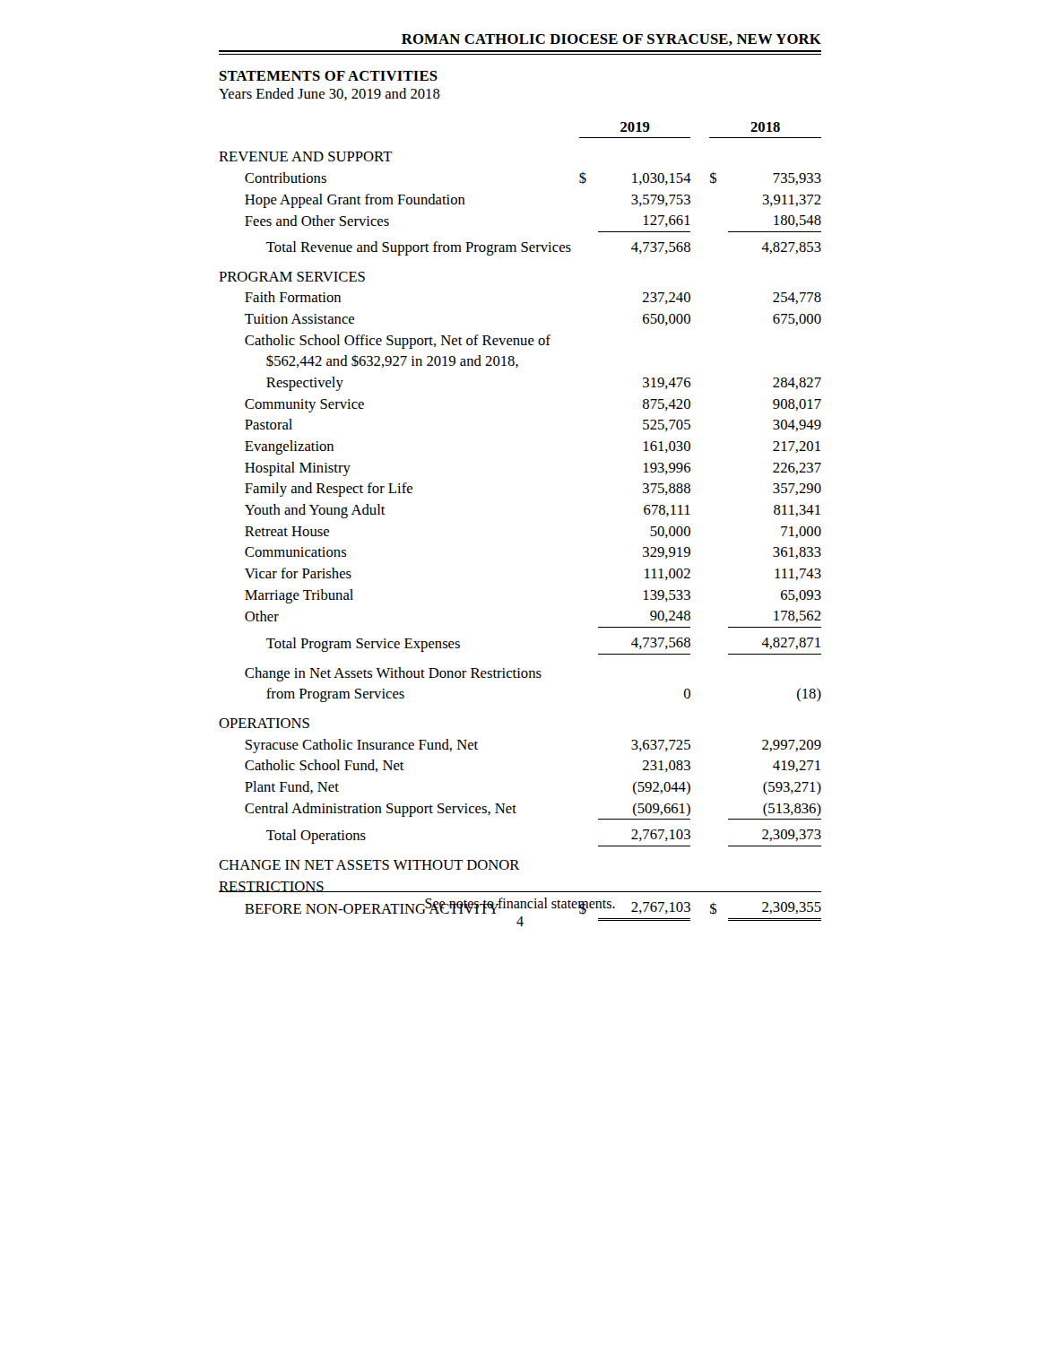ROMAN CATHOLIC DIOCESE OF SYRACUSE, NEW YORK
STATEMENTS OF ACTIVITIES
Years Ended June 30, 2019 and 2018
| | 2019 | | 2018 |
| REVENUE AND SUPPORT | | | | | |
| Contributions | $ | 1,030,154 | | $ | 735,933 |
| Hope Appeal Grant from Foundation | | 3,579,753 | | | 3,911,372 |
| Fees and Other Services | | 127,661 | | | 180,548 |
| Total Revenue and Support from Program Services | | 4,737,568 | | | 4,827,853 |
| PROGRAM SERVICES | | | | | |
| Faith Formation | | 237,240 | | | 254,778 |
| Tuition Assistance | | 650,000 | | | 675,000 |
| Catholic School Office Support, Net of Revenue of | | | | | |
| $562,442 and $632,927 in 2019 and 2018, Respectively | | 319,476 | | | 284,827 |
| Community Service | | 875,420 | | | 908,017 |
| Pastoral | | 525,705 | | | 304,949 |
| Evangelization | | 161,030 | | | 217,201 |
| Hospital Ministry | | 193,996 | | | 226,237 |
| Family and Respect for Life | | 375,888 | | | 357,290 |
| Youth and Young Adult | | 678,111 | | | 811,341 |
| Retreat House | | 50,000 | | | 71,000 |
| Communications | | 329,919 | | | 361,833 |
| Vicar for Parishes | | 111,002 | | | 111,743 |
| Marriage Tribunal | | 139,533 | | | 65,093 |
| Other | | 90,248 | | | 178,562 |
| Total Program Service Expenses | | 4,737,568 | | | 4,827,871 |
| Change in Net Assets Without Donor Restrictions | | | | | |
| from Program Services | | 0 | | | (18) |
| OPERATIONS | | | | | |
| Syracuse Catholic Insurance Fund, Net | | 3,637,725 | | | 2,997,209 |
| Catholic School Fund, Net | | 231,083 | | | 419,271 |
| Plant Fund, Net | | (592,044) | | | (593,271) |
| Central Administration Support Services, Net | | (509,661) | | | (513,836) |
| Total Operations | | 2,767,103 | | | 2,309,373 |
| CHANGE IN NET ASSETS WITHOUT DONOR RESTRICTIONS | | | | | |
| BEFORE NON-OPERATING ACTIVITY | $ | 2,767,103 | | $ | 2,309,355 |
See notes to financial statements.
4